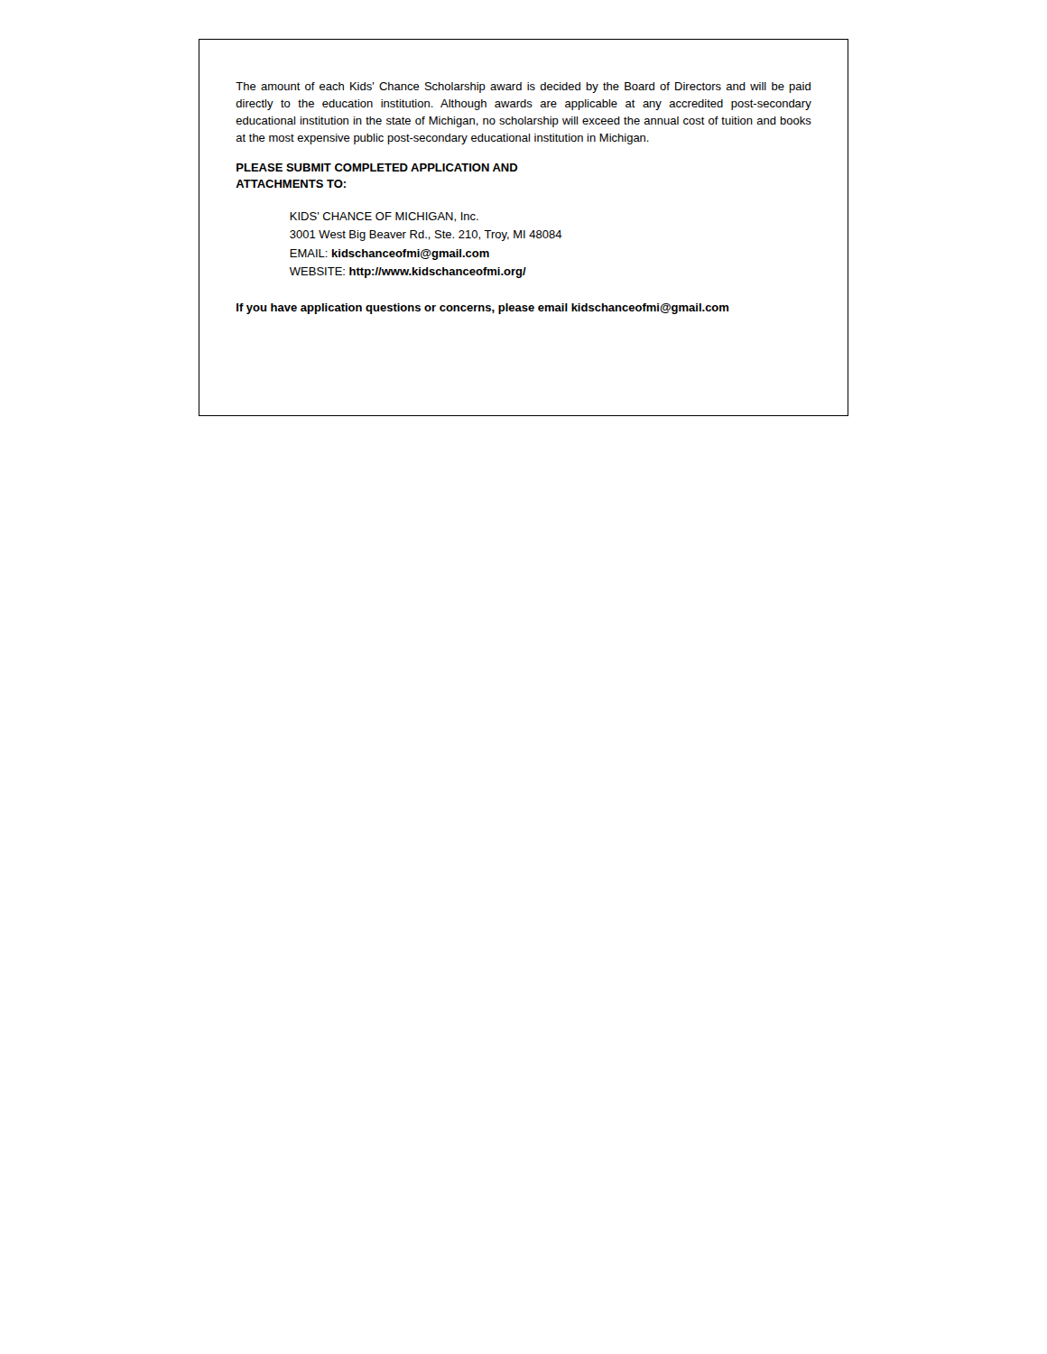The amount of each Kids' Chance Scholarship award is decided by the Board of Directors and will be paid directly to the education institution. Although awards are applicable at any accredited post-secondary educational institution in the state of Michigan, no scholarship will exceed the annual cost of tuition and books at the most expensive public post-secondary educational institution in Michigan.
PLEASE SUBMIT COMPLETED APPLICATION AND
ATTACHMENTS TO:
KIDS' CHANCE OF MICHIGAN, Inc.
3001 West Big Beaver Rd., Ste. 210, Troy, MI 48084
EMAIL: kidschanceofmi@gmail.com
WEBSITE: http://www.kidschanceofmi.org/
If you have application questions or concerns, please email kidschanceofmi@gmail.com